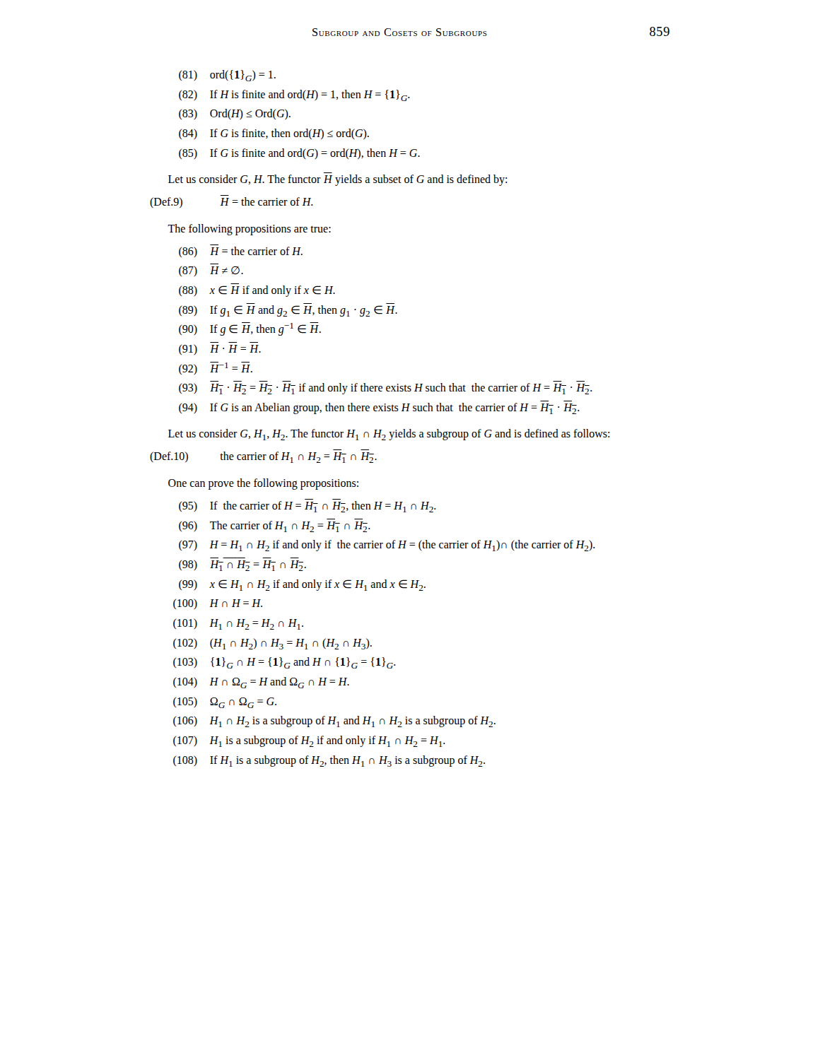Subgroup and Cosets of Subgroups
859
(81) ord({1}G) = 1.
(82) If H is finite and ord(H) = 1, then H = {1}G.
(83) Ord(H) ≤ Ord(G).
(84) If G is finite, then ord(H) ≤ ord(G).
(85) If G is finite and ord(G) = ord(H), then H = G.
Let us consider G, H. The functor H yields a subset of G and is defined by:
(Def.9) H = the carrier of H.
The following propositions are true:
(86) H = the carrier of H.
(87) H ≠ ∅.
(88) x ∈ H if and only if x ∈ H.
(89) If g1 ∈ H and g2 ∈ H, then g1 · g2 ∈ H.
(90) If g ∈ H, then g−1 ∈ H.
(91) H · H = H.
(92) H−1 = H.
(93) H1 · H2 = H2 · H1 if and only if there exists H such that the carrier of H = H1 · H2.
(94) If G is an Abelian group, then there exists H such that the carrier of H = H1 · H2.
Let us consider G, H1, H2. The functor H1 ∩ H2 yields a subgroup of G and is defined as follows:
(Def.10) the carrier of H1 ∩ H2 = H1 ∩ H2.
One can prove the following propositions:
(95) If the carrier of H = H1 ∩ H2, then H = H1 ∩ H2.
(96) The carrier of H1 ∩ H2 = H1 ∩ H2.
(97) H = H1 ∩ H2 if and only if the carrier of H = (the carrier of H1)∩ (the carrier of H2).
(98) H1 ∩ H2 = H1 ∩ H2.
(99) x ∈ H1 ∩ H2 if and only if x ∈ H1 and x ∈ H2.
(100) H ∩ H = H.
(101) H1 ∩ H2 = H2 ∩ H1.
(102)(H1 ∩ H2) ∩ H3 = H1 ∩ (H2 ∩ H3).
(103){1}G ∩ H = {1}G and H ∩ {1}G = {1}G.
(104) H ∩ ΩG = H and ΩG ∩ H = H.
(105) ΩG ∩ ΩG = G.
(106) H1 ∩ H2 is a subgroup of H1 and H1 ∩ H2 is a subgroup of H2.
(107) H1 is a subgroup of H2 if and only if H1 ∩ H2 = H1.
(108) If H1 is a subgroup of H2, then H1 ∩ H3 is a subgroup of H2.